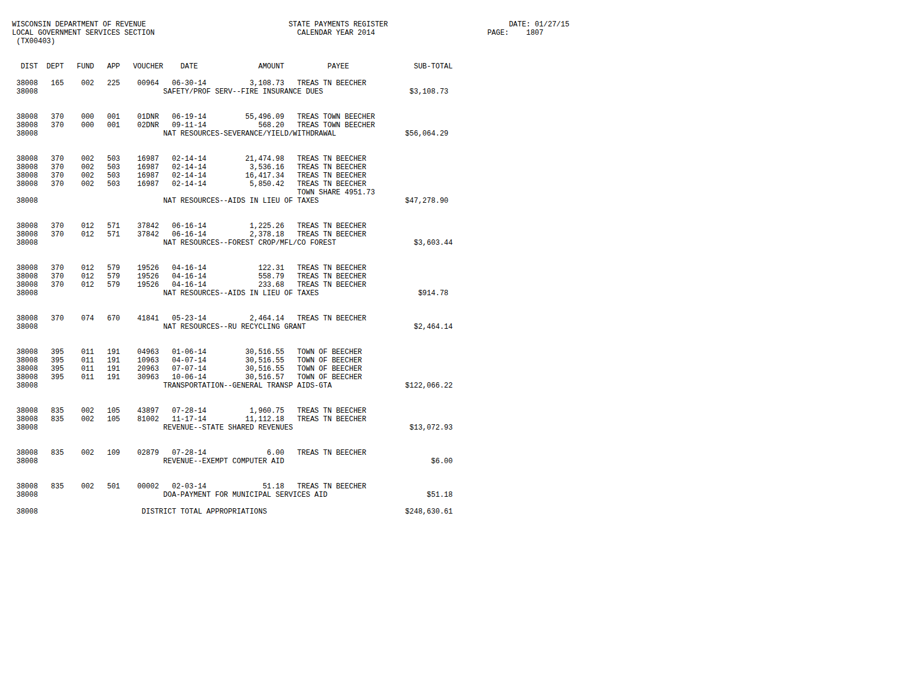WISCONSIN DEPARTMENT OF REVENUE STATE PAYMENTS REGISTER DATE: 01/27/15 LOCAL GOVERNMENT SERVICES SECTION CALENDAR YEAR 2014 PAGE: 1807 (TX00403) DIST DEPT FUND APP VOUCHER DATE AMOUNT PAYEE SUB-TOTAL 38008 165 002 225 00964 06-30-14 3,108.73 TREAS TN BEECHER 38008 SAFETY/PROF SERV--FIRE INSURANCE DUES $3,108.73 38008 370 000 001 01DNR 06-19-14 55,496.09 TREAS TOWN BEECHER 38008 370 000 001 02DNR 09-11-14 568.20 TREAS TOWN BEECHER 38008 NAT RESOURCES-SEVERANCE/YIELD/WITHDRAWAL $56,064.29 38008 370 002 503 16987 02-14-14 21,474.98 TREAS TN BEECHER 38008 370 002 503 16987 02-14-14 3,536.16 TREAS TN BEECHER 38008 370 002 503 16987 02-14-14 16,417.34 TREAS TN BEECHER 38008 370 002 503 16987 02-14-14 5,850.42 TREAS TN BEECHER TOWN SHARE 4951.73 38008 NAT RESOURCES--AIDS IN LIEU OF TAXES $47,278.90 38008 370 012 571 37842 06-16-14 1,225.26 TREAS TN BEECHER 38008 370 012 571 37842 06-16-14 2,378.18 TREAS TN BEECHER 38008 NAT RESOURCES--FOREST CROP/MFL/CO FOREST $3,603.44 38008 370 012 579 19526 04-16-14 122.31 TREAS TN BEECHER 38008 370 012 579 19526 04-16-14 558.79 TREAS TN BEECHER 38008 370 012 579 19526 04-16-14 233.68 TREAS TN BEECHER 38008 NAT RESOURCES--AIDS IN LIEU OF TAXES $914.78 38008 370 074 670 41841 05-23-14 2,464.14 TREAS TN BEECHER 38008 NAT RESOURCES--RU RECYCLING GRANT $2,464.14 38008 395 011 191 04963 01-06-14 30,516.55 TOWN OF BEECHER 38008 395 011 191 10963 04-07-14 30,516.55 TOWN OF BEECHER 38008 395 011 191 20963 07-07-14 30,516.55 TOWN OF BEECHER 38008 395 011 191 30963 10-06-14 30,516.57 TOWN OF BEECHER 38008 TRANSPORTATION--GENERAL TRANSP AIDS-GTA $122,066.22 38008 835 002 105 43897 07-28-14 1,960.75 TREAS TN BEECHER 38008 835 002 105 81002 11-17-14 11,112.18 TREAS TN BEECHER 38008 REVENUE--STATE SHARED REVENUES $13,072.93 38008 835 002 109 02879 07-28-14 6.00 TREAS TN BEECHER 38008 REVENUE--EXEMPT COMPUTER AID $6.00 38008 835 002 501 00002 02-03-14 51.18 TREAS TN BEECHER 38008 DOA-PAYMENT FOR MUNICIPAL SERVICES AID $51.18 38008 DISTRICT TOTAL APPROPRIATIONS $248,630.61